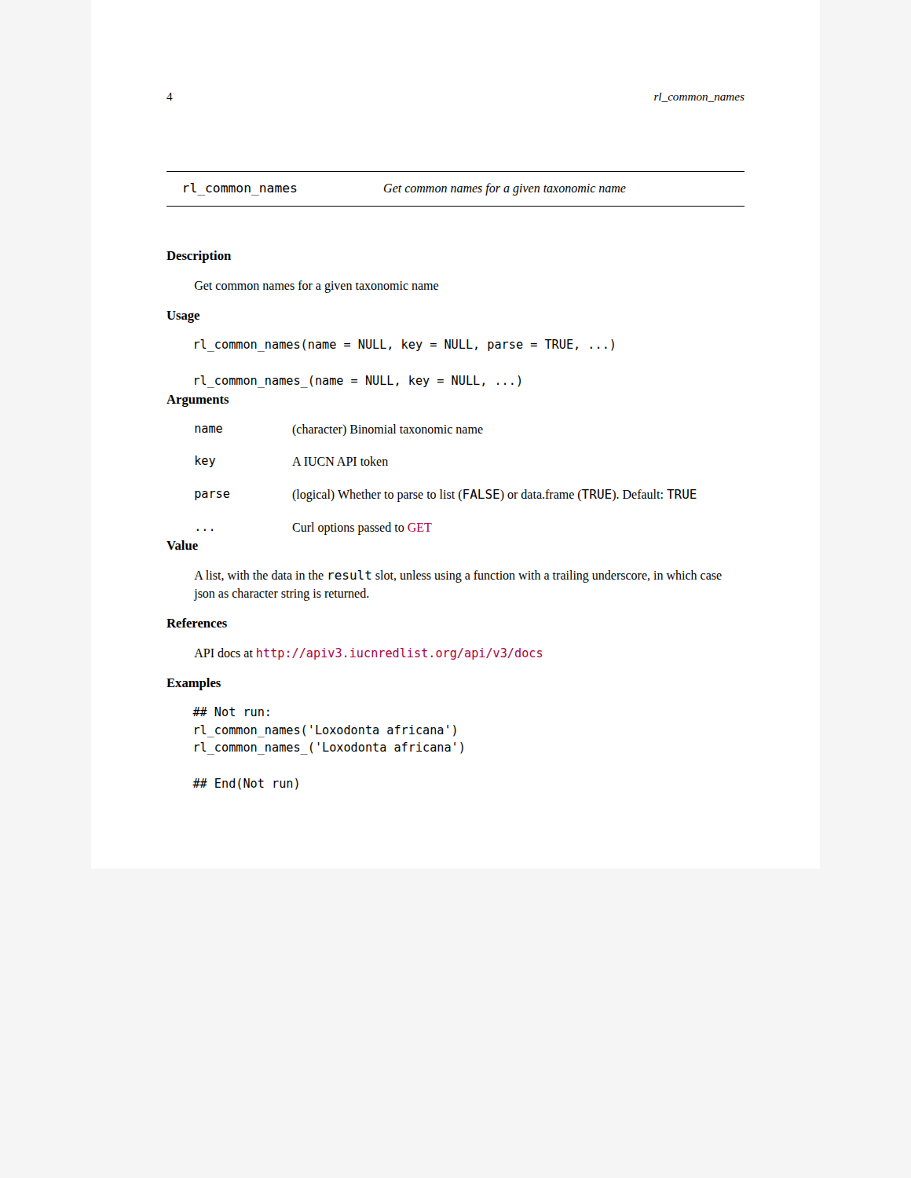4 rl_common_names
| rl_common_names | Get common names for a given taxonomic name |
Description
Get common names for a given taxonomic name
Usage
rl_common_names(name = NULL, key = NULL, parse = TRUE, ...)

rl_common_names_(name = NULL, key = NULL, ...)
Arguments
name
(character) Binomial taxonomic name
key
A IUCN API token
parse
(logical) Whether to parse to list (FALSE) or data.frame (TRUE). Default: TRUE
...
Curl options passed to GET
Value
A list, with the data in the result slot, unless using a function with a trailing underscore, in which case json as character string is returned.
References
API docs at http://apiv3.iucnredlist.org/api/v3/docs
Examples
## Not run:
rl_common_names('Loxodonta africana')
rl_common_names_('Loxodonta africana')

## End(Not run)